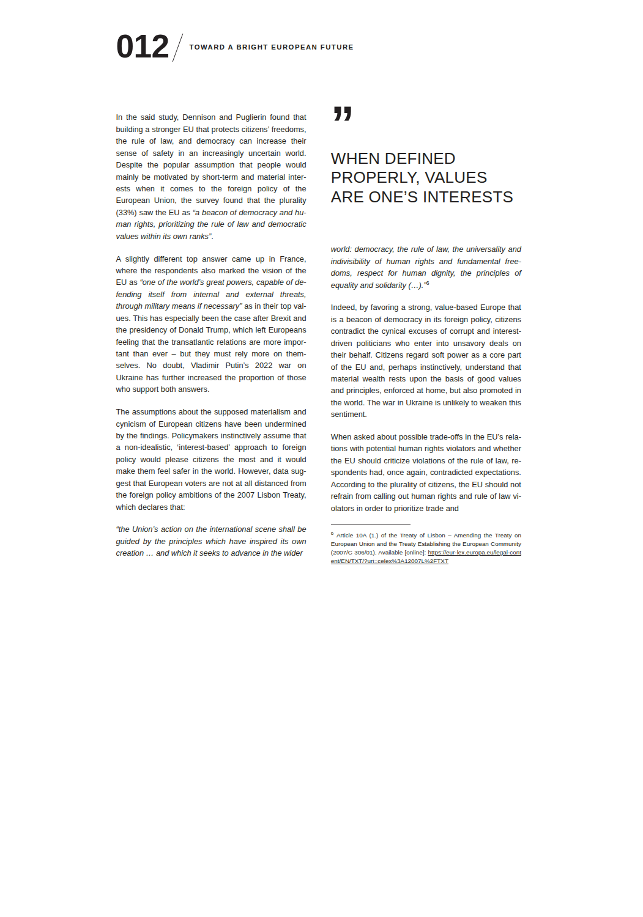012
Toward a bright European future
In the said study, Dennison and Puglierin found that building a stronger EU that protects citizens’ freedoms, the rule of law, and democracy can increase their sense of safety in an increasingly uncertain world. Despite the popular assumption that people would mainly be motivated by short-term and material interests when it comes to the foreign policy of the European Union, the survey found that the plurality (33%) saw the EU as “a beacon of democracy and human rights, prioritizing the rule of law and democratic values within its own ranks”.
A slightly different top answer came up in France, where the respondents also marked the vision of the EU as “one of the world’s great powers, capable of defending itself from internal and external threats, through military means if necessary” as in their top values. This has especially been the case after Brexit and the presidency of Donald Trump, which left Europeans feeling that the transatlantic relations are more important than ever – but they must rely more on themselves. No doubt, Vladimir Putin’s 2022 war on Ukraine has further increased the proportion of those who support both answers.
The assumptions about the supposed materialism and cynicism of European citizens have been undermined by the findings. Policymakers instinctively assume that a non-idealistic, ‘interest-based’ approach to foreign policy would please citizens the most and it would make them feel safer in the world. However, data suggest that European voters are not at all distanced from the foreign policy ambitions of the 2007 Lisbon Treaty, which declares that:
“the Union’s action on the international scene shall be guided by the principles which have inspired its own creation … and which it seeks to advance in the wider
”
When defined properly, values are one’s interests
world: democracy, the rule of law, the universality and indivisibility of human rights and fundamental freedoms, respect for human dignity, the principles of equality and solidarity (…).”6
Indeed, by favoring a strong, value-based Europe that is a beacon of democracy in its foreign policy, citizens contradict the cynical excuses of corrupt and interest-driven politicians who enter into unsavory deals on their behalf. Citizens regard soft power as a core part of the EU and, perhaps instinctively, understand that material wealth rests upon the basis of good values and principles, enforced at home, but also promoted in the world. The war in Ukraine is unlikely to weaken this sentiment.
When asked about possible trade-offs in the EU’s relations with potential human rights violators and whether the EU should criticize violations of the rule of law, respondents had, once again, contradicted expectations. According to the plurality of citizens, the EU should not refrain from calling out human rights and rule of law violators in order to prioritize trade and
6 Article 10A (1.) of the Treaty of Lisbon – Amending the Treaty on European Union and the Treaty Establishing the European Community (2007/C 306/01). Available [online]: https://eur-lex.europa.eu/legal-content/EN/TXT/?uri=celex%3A12007L%2FTXT